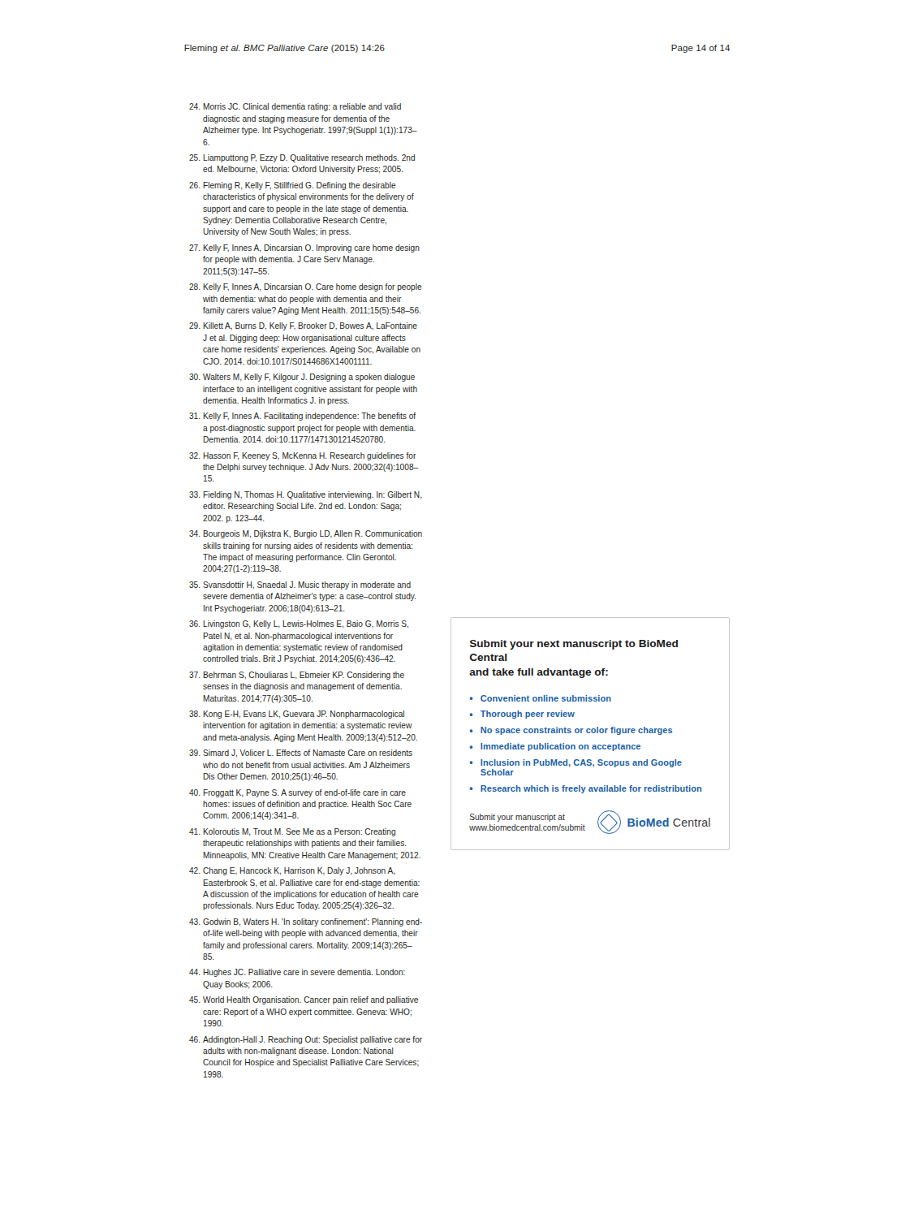Fleming et al. BMC Palliative Care (2015) 14:26
Page 14 of 14
Morris JC. Clinical dementia rating: a reliable and valid diagnostic and staging measure for dementia of the Alzheimer type. Int Psychogeriatr. 1997;9(Suppl 1(1)):173–6.
Liamputtong P, Ezzy D. Qualitative research methods. 2nd ed. Melbourne, Victoria: Oxford University Press; 2005.
Fleming R, Kelly F, Stillfried G. Defining the desirable characteristics of physical environments for the delivery of support and care to people in the late stage of dementia. Sydney: Dementia Collaborative Research Centre, University of New South Wales; in press.
Kelly F, Innes A, Dincarsian O. Improving care home design for people with dementia. J Care Serv Manage. 2011;5(3):147–55.
Kelly F, Innes A, Dincarsian O. Care home design for people with dementia: what do people with dementia and their family carers value? Aging Ment Health. 2011;15(5):548–56.
Killett A, Burns D, Kelly F, Brooker D, Bowes A, LaFontaine J et al. Digging deep: How organisational culture affects care home residents' experiences. Ageing Soc, Available on CJO. 2014. doi:10.1017/S0144686X14001111.
Walters M, Kelly F, Kilgour J. Designing a spoken dialogue interface to an intelligent cognitive assistant for people with dementia. Health Informatics J. in press.
Kelly F, Innes A. Facilitating independence: The benefits of a post-diagnostic support project for people with dementia. Dementia. 2014. doi:10.1177/1471301214520780.
Hasson F, Keeney S, McKenna H. Research guidelines for the Delphi survey technique. J Adv Nurs. 2000;32(4):1008–15.
Fielding N, Thomas H. Qualitative interviewing. In: Gilbert N, editor. Researching Social Life. 2nd ed. London: Saga; 2002. p. 123–44.
Bourgeois M, Dijkstra K, Burgio LD, Allen R. Communication skills training for nursing aides of residents with dementia: The impact of measuring performance. Clin Gerontol. 2004;27(1-2):119–38.
Svansdottir H, Snaedal J. Music therapy in moderate and severe dementia of Alzheimer's type: a case–control study. Int Psychogeriatr. 2006;18(04):613–21.
Livingston G, Kelly L, Lewis-Holmes E, Baio G, Morris S, Patel N, et al. Non-pharmacological interventions for agitation in dementia: systematic review of randomised controlled trials. Brit J Psychiat. 2014;205(6):436–42.
Behrman S, Chouliaras L, Ebmeier KP. Considering the senses in the diagnosis and management of dementia. Maturitas. 2014;77(4):305–10.
Kong E-H, Evans LK, Guevara JP. Nonpharmacological intervention for agitation in dementia: a systematic review and meta-analysis. Aging Ment Health. 2009;13(4):512–20.
Simard J, Volicer L. Effects of Namaste Care on residents who do not benefit from usual activities. Am J Alzheimers Dis Other Demen. 2010;25(1):46–50.
Froggatt K, Payne S. A survey of end-of-life care in care homes: issues of definition and practice. Health Soc Care Comm. 2006;14(4):341–8.
Koloroutis M, Trout M. See Me as a Person: Creating therapeutic relationships with patients and their families. Minneapolis, MN: Creative Health Care Management; 2012.
Chang E, Hancock K, Harrison K, Daly J, Johnson A, Easterbrook S, et al. Palliative care for end-stage dementia: A discussion of the implications for education of health care professionals. Nurs Educ Today. 2005;25(4):326–32.
Godwin B, Waters H. 'In solitary confinement': Planning end-of-life well-being with people with advanced dementia, their family and professional carers. Mortality. 2009;14(3):265–85.
Hughes JC. Palliative care in severe dementia. London: Quay Books; 2006.
World Health Organisation. Cancer pain relief and palliative care: Report of a WHO expert committee. Geneva: WHO; 1990.
Addington-Hall J. Reaching Out: Specialist palliative care for adults with non-malignant disease. London: National Council for Hospice and Specialist Palliative Care Services; 1998.
Submit your next manuscript to BioMed Central
and take full advantage of:
Convenient online submission
Thorough peer review
No space constraints or color figure charges
Immediate publication on acceptance
Inclusion in PubMed, CAS, Scopus and Google Scholar
Research which is freely available for redistribution
Submit your manuscript at
www.biomedcentral.com/submit
BioMed Central